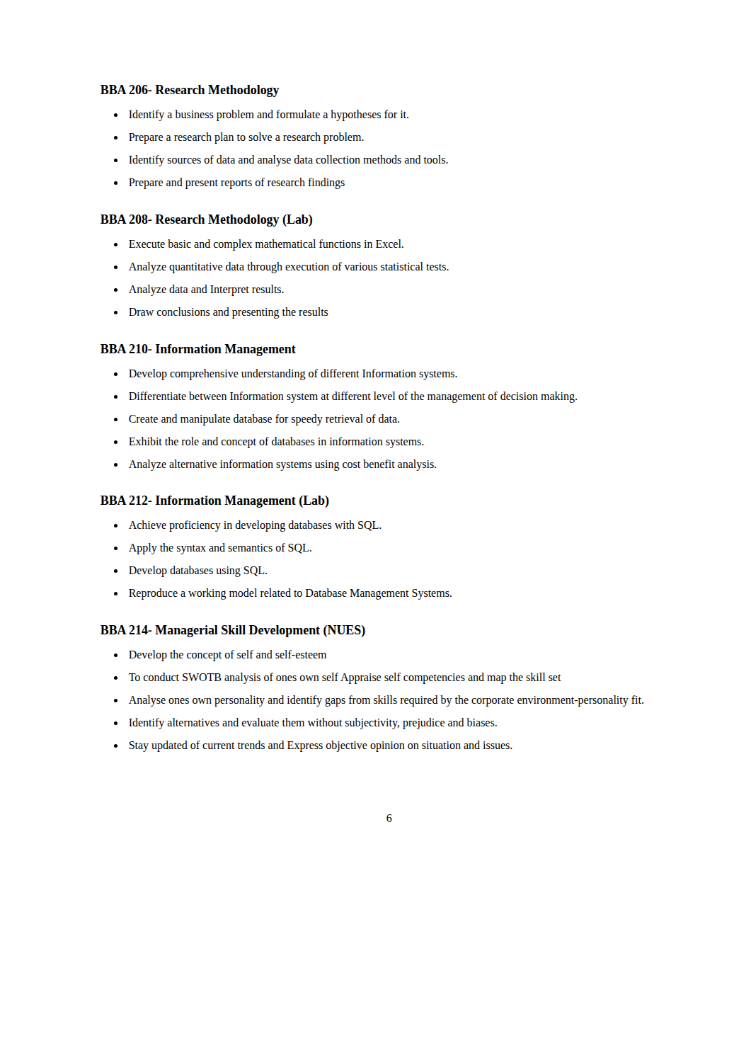BBA 206- Research Methodology
Identify a business problem and formulate a hypotheses for it.
Prepare a research plan to solve a research problem.
Identify sources of data and analyse data collection methods and tools.
Prepare and present reports of research findings
BBA 208- Research Methodology (Lab)
Execute basic and complex mathematical functions in Excel.
Analyze quantitative data through execution of various statistical tests.
Analyze data and Interpret results.
Draw conclusions and presenting the results
BBA 210- Information Management
Develop comprehensive understanding of different Information systems.
Differentiate between Information system at different level of the management of decision making.
Create and manipulate database for speedy retrieval of data.
Exhibit the role and concept of databases in information systems.
Analyze alternative information systems using cost benefit analysis.
BBA 212- Information Management (Lab)
Achieve proficiency in developing databases with SQL.
Apply the syntax and semantics of SQL.
Develop databases using SQL.
Reproduce a working model related to Database Management Systems.
BBA 214- Managerial Skill Development (NUES)
Develop the concept of self and self-esteem
To conduct SWOTB analysis of ones own self Appraise self competencies and map the skill set
Analyse ones own personality and identify gaps from skills required by the corporate environment-personality fit.
Identify alternatives and evaluate them without subjectivity, prejudice and biases.
Stay updated of current trends and Express objective opinion on situation and issues.
6